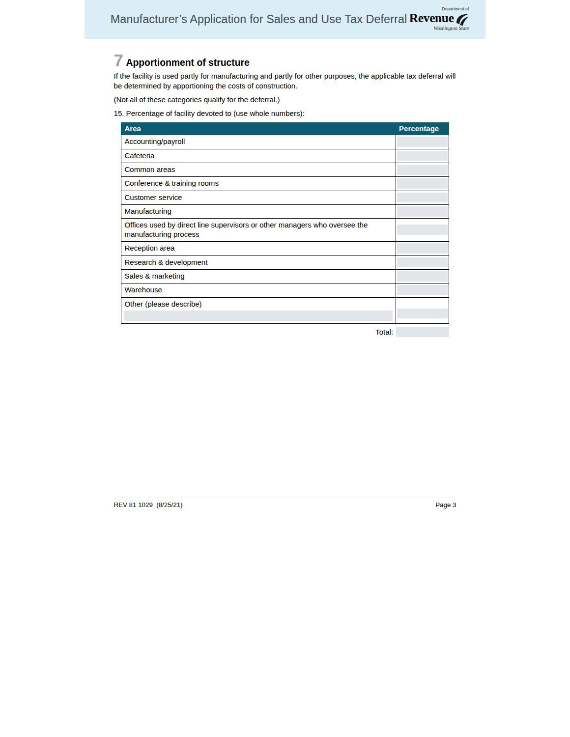Manufacturer’s Application for Sales and Use Tax Deferral
Department of
Revenue
Washington State
7 Apportionment of structure
If the facility is used partly for manufacturing and partly for other purposes, the applicable tax deferral will be determined by apportioning the costs of construction.
(Not all of these categories qualify for the deferral.)
15. Percentage of facility devoted to (use whole numbers):
| Area | Percentage |
| --- | --- |
| Accounting/payroll | |
| Cafeteria | |
| Common areas | |
| Conference & training rooms | |
| Customer service | |
| Manufacturing | |
| Offices used by direct line supervisors or other managers who oversee the manufacturing process | |
| Reception area | |
| Research & development | |
| Sales & marketing | |
| Warehouse | |
| Other (please describe) | |
Total:
REV 81 1029 (8/25/21) Page 3